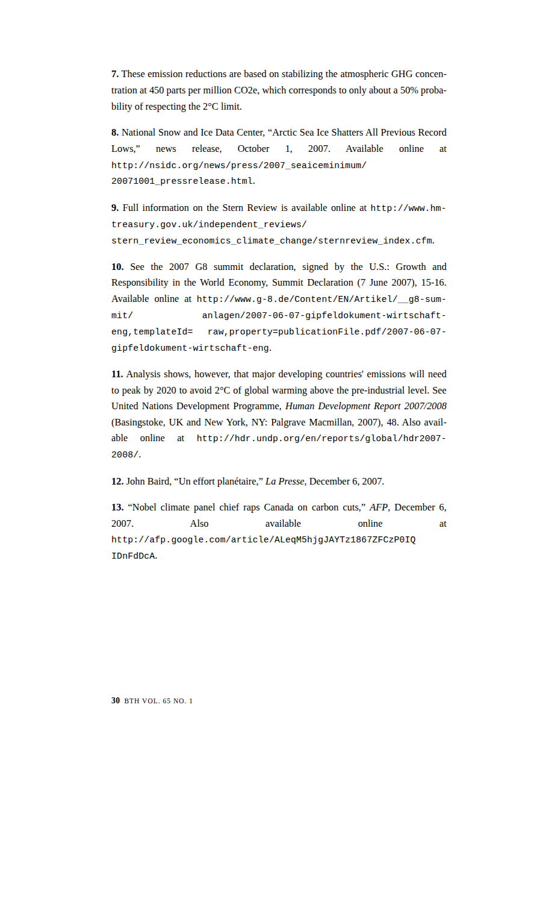7. These emission reductions are based on stabilizing the atmospheric GHG concentration at 450 parts per million CO2e, which corresponds to only about a 50% probability of respecting the 2°C limit.
8. National Snow and Ice Data Center, “Arctic Sea Ice Shatters All Previous Record Lows,” news release, October 1, 2007. Available online at http://nsidc.org/news/press/2007_seaiceminimum/ 20071001_pressrelease.html.
9. Full information on the Stern Review is available online at http://www.hm-treasury.gov.uk/independent_reviews/ stern_review_economics_climate_change/sternreview_index.cfm.
10. See the 2007 G8 summit declaration, signed by the U.S.: Growth and Responsibility in the World Economy, Summit Declaration (7 June 2007), 15-16. Available online at http://www.g-8.de/Content/EN/Artikel/__g8-summit/ anlagen/2007-06-07-gipfeldokument-wirtschaft-eng,templateId= raw,property=publicationFile.pdf/2007-06-07-gipfeldokument-wirtschaft-eng.
11. Analysis shows, however, that major developing countries' emissions will need to peak by 2020 to avoid 2°C of global warming above the pre-industrial level. See United Nations Development Programme, Human Development Report 2007/2008 (Basingstoke, UK and New York, NY: Palgrave Macmillan, 2007), 48. Also available online at http://hdr.undp.org/en/reports/global/hdr2007-2008/.
12. John Baird, “Un effort planétaire,” La Presse, December 6, 2007.
13. “Nobel climate panel chief raps Canada on carbon cuts,” AFP, December 6, 2007. Also available online at http://afp.google.com/article/ALeqM5hjgJAYTz1867ZFCzP0IQ IDnFdDcA.
30 BTH VOL. 65 NO. 1